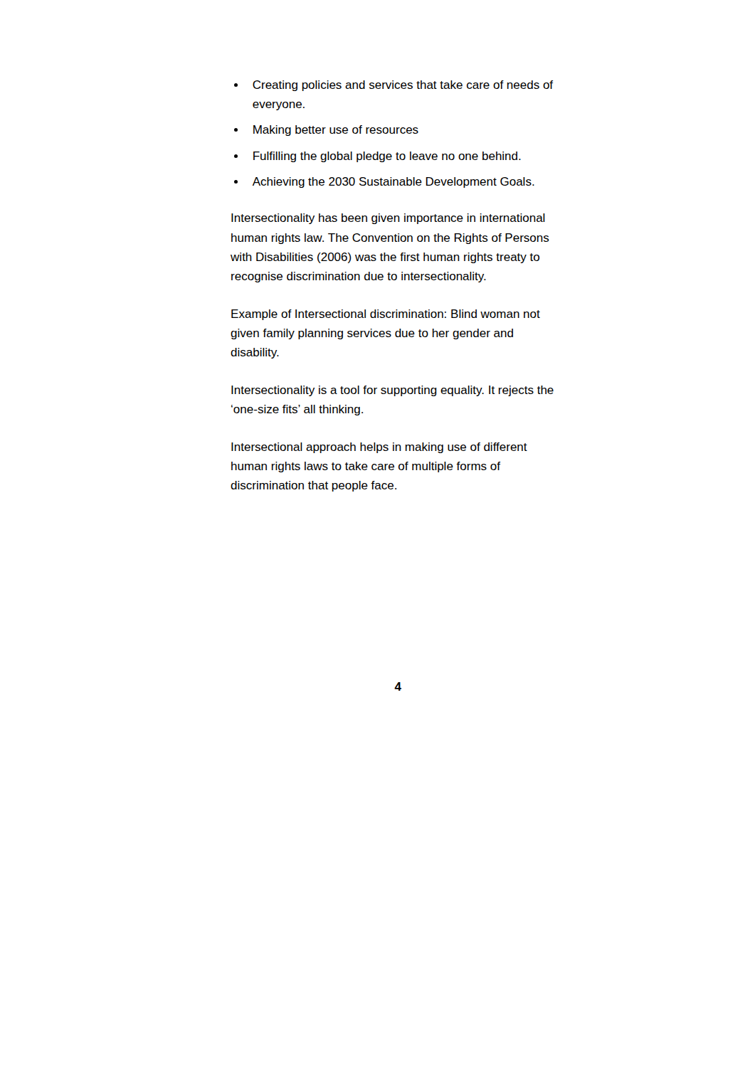Creating policies and services that take care of needs of everyone.
Making better use of resources
Fulfilling the global pledge to leave no one behind.
Achieving the 2030 Sustainable Development Goals.
Intersectionality has been given importance in international human rights law. The Convention on the Rights of Persons with Disabilities (2006) was the first human rights treaty to recognise discrimination due to intersectionality.
Example of Intersectional discrimination: Blind woman not given family planning services due to her gender and disability.
Intersectionality is a tool for supporting equality. It rejects the ‘one-size fits’ all thinking.
Intersectional approach helps in making use of different human rights laws to take care of multiple forms of discrimination that people face.
4